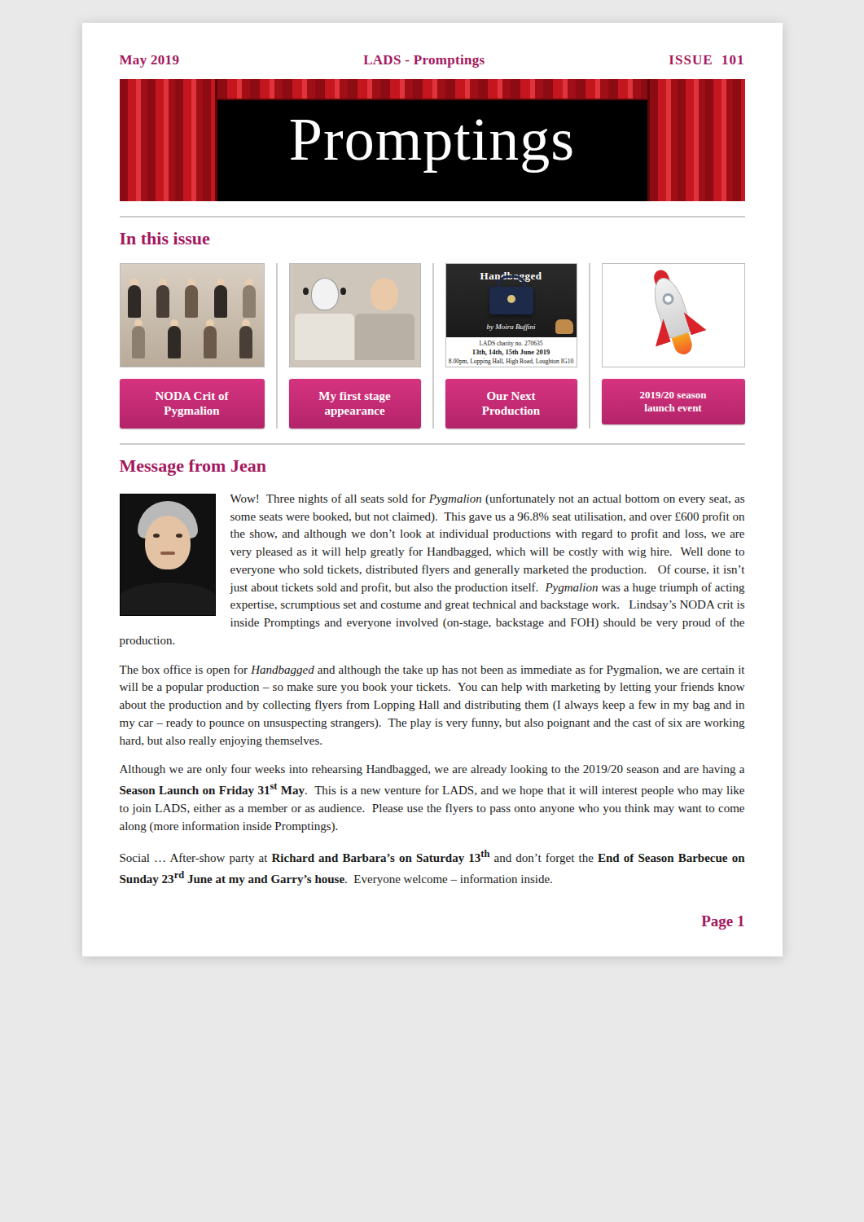May 2019 LADS - Promptings ISSUE 101
Promptings
In this issue
NODA Crit of
Pygmalion
My first stage
appearance
Handbagged
by Moira Buffini
LADS charity no. 270635
13th, 14th, 15th June 2019
8.00pm, Lopping Hall, High Road, Loughton IG10 4LF
Our Next
Production
2019/20 season
launch event
Message from Jean
Wow! Three nights of all seats sold for Pygmalion (unfortunately not an actual bottom on every seat, as some seats were booked, but not claimed). This gave us a 96.8% seat utilisation, and over £600 profit on the show, and although we don’t look at individual productions with regard to profit and loss, we are very pleased as it will help greatly for Handbagged, which will be costly with wig hire. Well done to everyone who sold tickets, distributed flyers and generally marketed the production. Of course, it isn’t just about tickets sold and profit, but also the production itself. Pygmalion was a huge triumph of acting expertise, scrumptious set and costume and great technical and backstage work. Lindsay’s NODA crit is inside Promptings and everyone involved (on-stage, backstage and FOH) should be very proud of the production.
The box office is open for Handbagged and although the take up has not been as immediate as for Pygmalion, we are certain it will be a popular production – so make sure you book your tickets. You can help with marketing by letting your friends know about the production and by collecting flyers from Lopping Hall and distributing them (I always keep a few in my bag and in my car – ready to pounce on unsuspecting strangers). The play is very funny, but also poignant and the cast of six are working hard, but also really enjoying themselves.
Although we are only four weeks into rehearsing Handbagged, we are already looking to the 2019/20 season and are having a Season Launch on Friday 31st May. This is a new venture for LADS, and we hope that it will interest people who may like to join LADS, either as a member or as audience. Please use the flyers to pass onto anyone who you think may want to come along (more information inside Promptings).
Social … After-show party at Richard and Barbara’s on Saturday 13th and don’t forget the End of Season Barbecue on Sunday 23rd June at my and Garry’s house. Everyone welcome – information inside.
Page 1